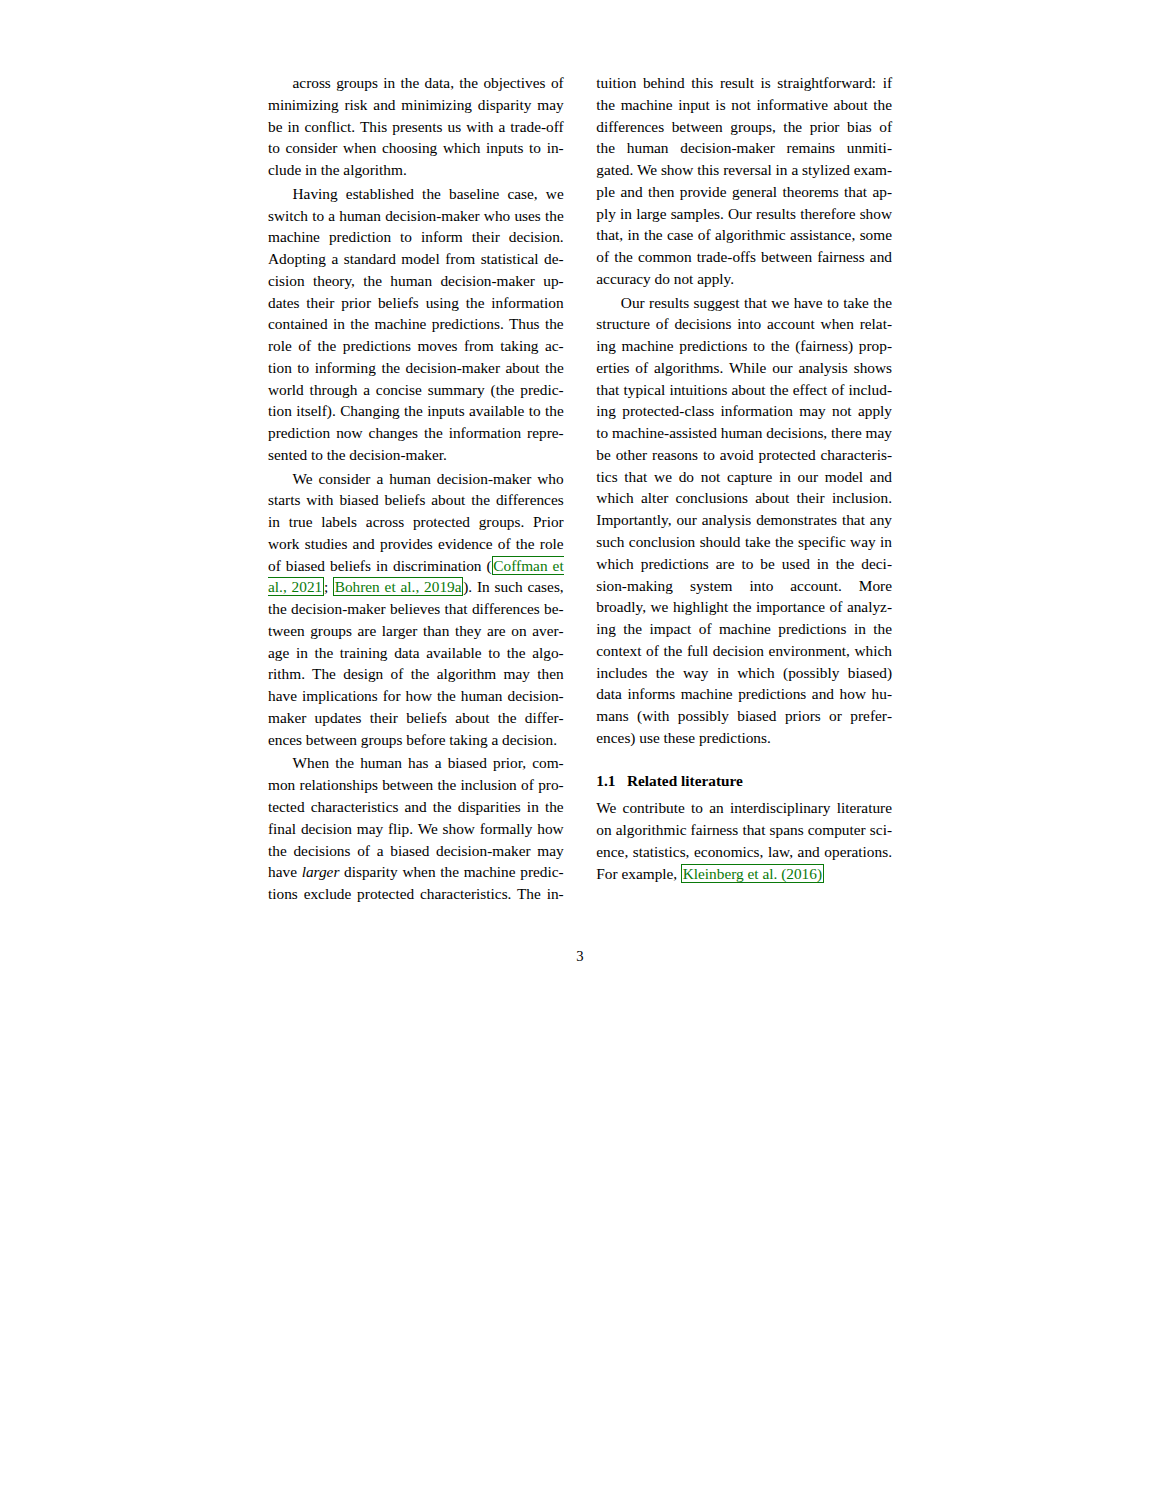across groups in the data, the objectives of minimizing risk and minimizing disparity may be in conflict. This presents us with a trade-off to consider when choosing which inputs to include in the algorithm.
Having established the baseline case, we switch to a human decision-maker who uses the machine prediction to inform their decision. Adopting a standard model from statistical decision theory, the human decision-maker updates their prior beliefs using the information contained in the machine predictions. Thus the role of the predictions moves from taking action to informing the decision-maker about the world through a concise summary (the prediction itself). Changing the inputs available to the prediction now changes the information represented to the decision-maker.
We consider a human decision-maker who starts with biased beliefs about the differences in true labels across protected groups. Prior work studies and provides evidence of the role of biased beliefs in discrimination (Coffman et al., 2021; Bohren et al., 2019a). In such cases, the decision-maker believes that differences between groups are larger than they are on average in the training data available to the algorithm. The design of the algorithm may then have implications for how the human decision-maker updates their beliefs about the differences between groups before taking a decision.
When the human has a biased prior, common relationships between the inclusion of protected characteristics and the disparities in the final decision may flip. We show formally how the decisions of a biased decision-maker may have larger disparity when the machine predictions exclude protected characteristics. The intuition behind this result is straightforward: if the machine input is not informative about the differences between groups, the prior bias of the human decision-maker remains unmitigated. We show this reversal in a stylized example and then provide general theorems that apply in large samples. Our results therefore show that, in the case of algorithmic assistance, some of the common trade-offs between fairness and accuracy do not apply.
Our results suggest that we have to take the structure of decisions into account when relating machine predictions to the (fairness) properties of algorithms. While our analysis shows that typical intuitions about the effect of including protected-class information may not apply to machine-assisted human decisions, there may be other reasons to avoid protected characteristics that we do not capture in our model and which alter conclusions about their inclusion. Importantly, our analysis demonstrates that any such conclusion should take the specific way in which predictions are to be used in the decision-making system into account. More broadly, we highlight the importance of analyzing the impact of machine predictions in the context of the full decision environment, which includes the way in which (possibly biased) data informs machine predictions and how humans (with possibly biased priors or preferences) use these predictions.
1.1 Related literature
We contribute to an interdisciplinary literature on algorithmic fairness that spans computer science, statistics, economics, law, and operations. For example, Kleinberg et al. (2016)
3